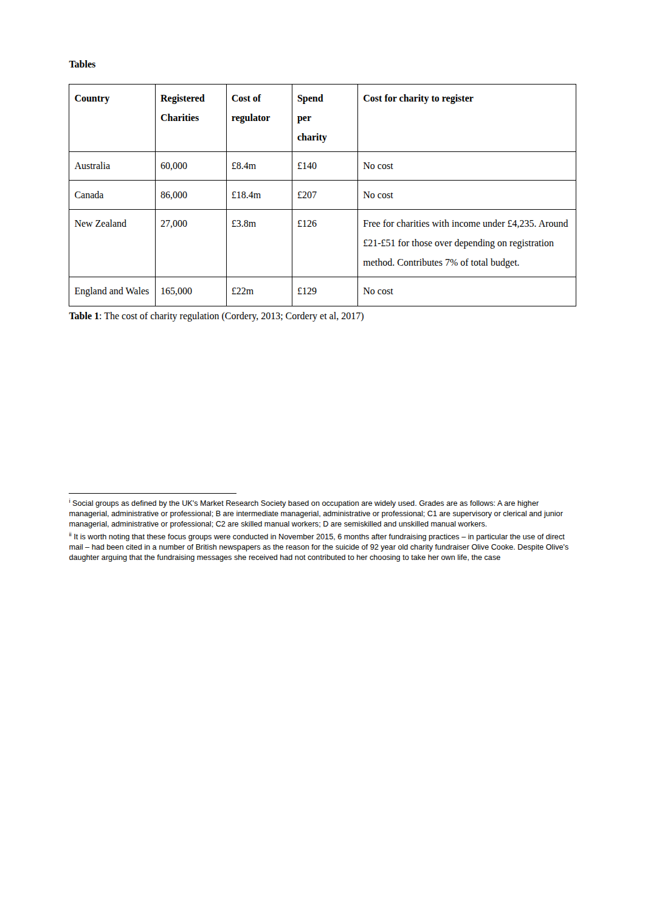Tables
| Country | Registered Charities | Cost of regulator | Spend per charity | Cost for charity to register |
| --- | --- | --- | --- | --- |
| Australia | 60,000 | £8.4m | £140 | No cost |
| Canada | 86,000 | £18.4m | £207 | No cost |
| New Zealand | 27,000 | £3.8m | £126 | Free for charities with income under £4,235. Around £21-£51 for those over depending on registration method. Contributes 7% of total budget. |
| England and Wales | 165,000 | £22m | £129 | No cost |
Table 1: The cost of charity regulation (Cordery, 2013; Cordery et al, 2017)
i Social groups as defined by the UK's Market Research Society based on occupation are widely used. Grades are as follows: A are higher managerial, administrative or professional; B are intermediate managerial, administrative or professional; C1 are supervisory or clerical and junior managerial, administrative or professional; C2 are skilled manual workers; D are semiskilled and unskilled manual workers.
ii It is worth noting that these focus groups were conducted in November 2015, 6 months after fundraising practices – in particular the use of direct mail – had been cited in a number of British newspapers as the reason for the suicide of 92 year old charity fundraiser Olive Cooke. Despite Olive's daughter arguing that the fundraising messages she received had not contributed to her choosing to take her own life, the case